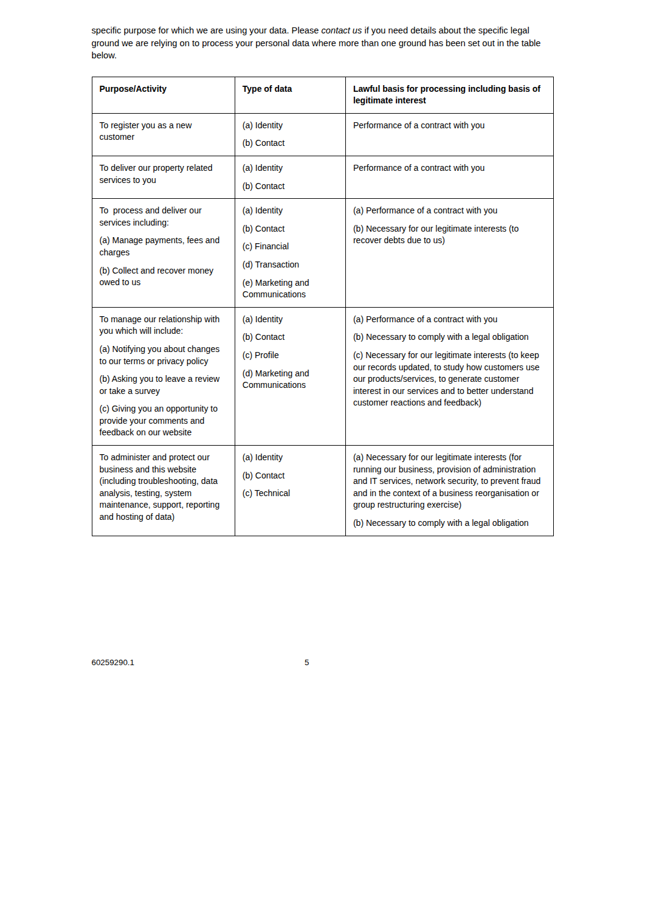specific purpose for which we are using your data. Please contact us if you need details about the specific legal ground we are relying on to process your personal data where more than one ground has been set out in the table below.
| Purpose/Activity | Type of data | Lawful basis for processing including basis of legitimate interest |
| --- | --- | --- |
| To register you as a new customer | (a) Identity (b) Contact | Performance of a contract with you |
| To deliver our property related services to you | (a) Identity (b) Contact | Performance of a contract with you |
| To process and deliver our services including: (a) Manage payments, fees and charges (b) Collect and recover money owed to us | (a) Identity (b) Contact (c) Financial (d) Transaction (e) Marketing and Communications | (a) Performance of a contract with you (b) Necessary for our legitimate interests (to recover debts due to us) |
| To manage our relationship with you which will include: (a) Notifying you about changes to our terms or privacy policy (b) Asking you to leave a review or take a survey (c) Giving you an opportunity to provide your comments and feedback on our website | (a) Identity (b) Contact (c) Profile (d) Marketing and Communications | (a) Performance of a contract with you (b) Necessary to comply with a legal obligation (c) Necessary for our legitimate interests (to keep our records updated, to study how customers use our products/services, to generate customer interest in our services and to better understand customer reactions and feedback) |
| To administer and protect our business and this website (including troubleshooting, data analysis, testing, system maintenance, support, reporting and hosting of data) | (a) Identity (b) Contact (c) Technical | (a) Necessary for our legitimate interests (for running our business, provision of administration and IT services, network security, to prevent fraud and in the context of a business reorganisation or group restructuring exercise) (b) Necessary to comply with a legal obligation |
60259290.1 5